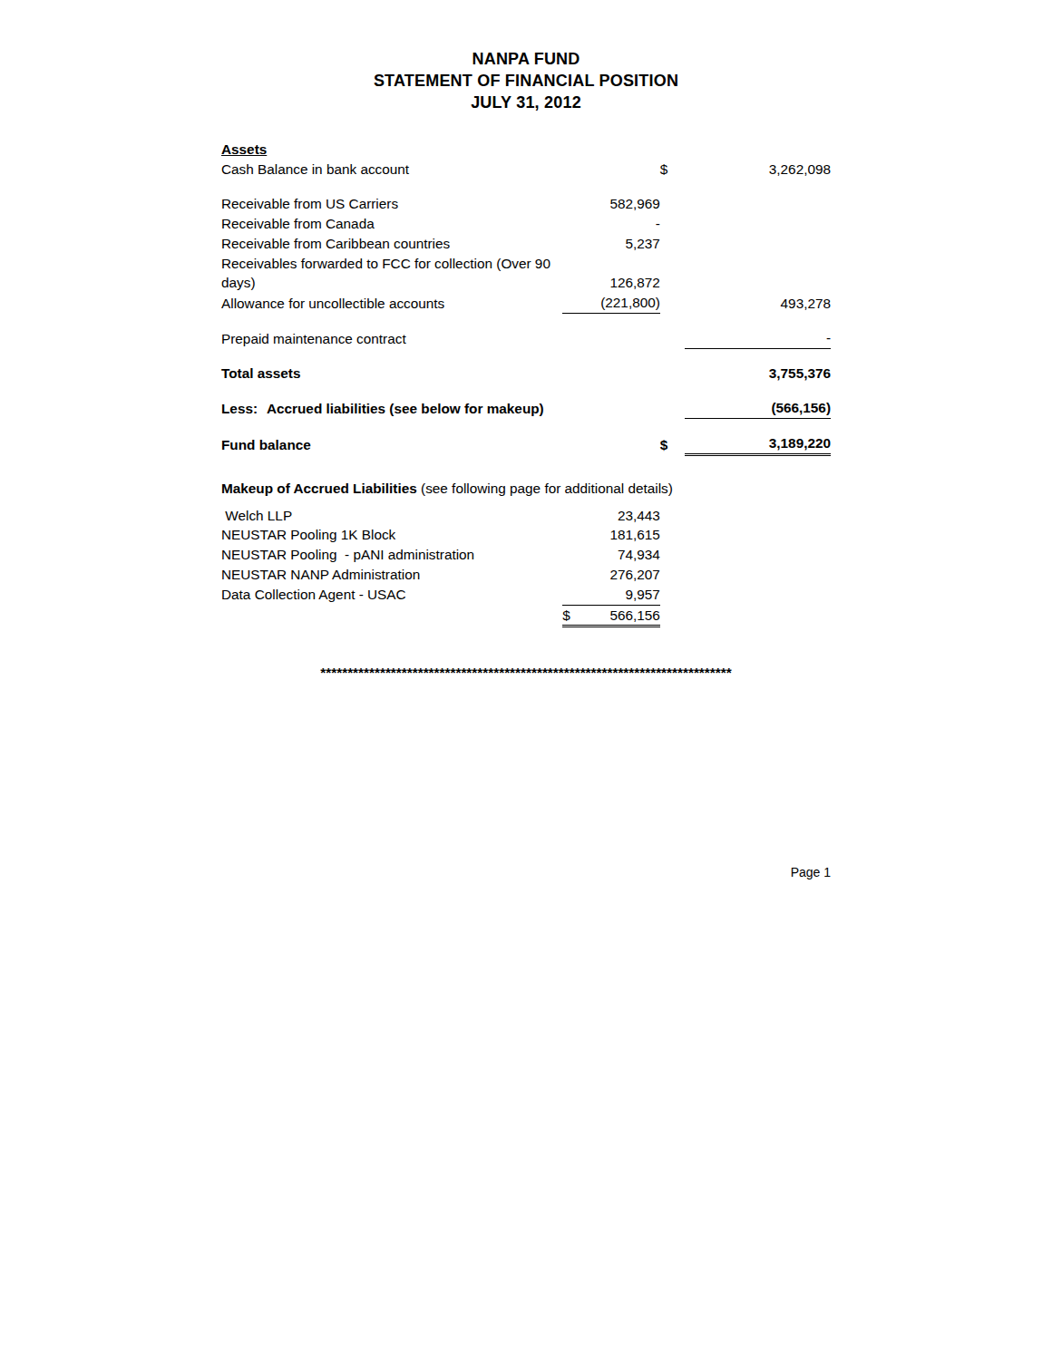NANPA FUND
STATEMENT OF FINANCIAL POSITION
JULY 31, 2012
| Assets | | | |
| Cash Balance in bank account | | $ | 3,262,098 |
| Receivable from US Carriers | 582,969 | | |
| Receivable from Canada | - | | |
| Receivable from Caribbean countries | 5,237 | | |
| Receivables forwarded to FCC for collection (Over 90 days) | 126,872 | | |
| Allowance for uncollectible accounts | (221,800) | | 493,278 |
| Prepaid maintenance contract | | | - |
| Total assets | | | 3,755,376 |
| Less: Accrued liabilities (see below for makeup) | | | (566,156) |
| Fund balance | | $ | 3,189,220 |
Makeup of Accrued Liabilities (see following page for additional details)
| Welch LLP | 23,443 | | |
| NEUSTAR Pooling 1K Block | 181,615 | | |
| NEUSTAR Pooling - pANI administration | 74,934 | | |
| NEUSTAR NANP Administration | 276,207 | | |
| Data Collection Agent - USAC | 9,957 | | |
| | $ 566,156 | | |
****************************************************************************
Page 1